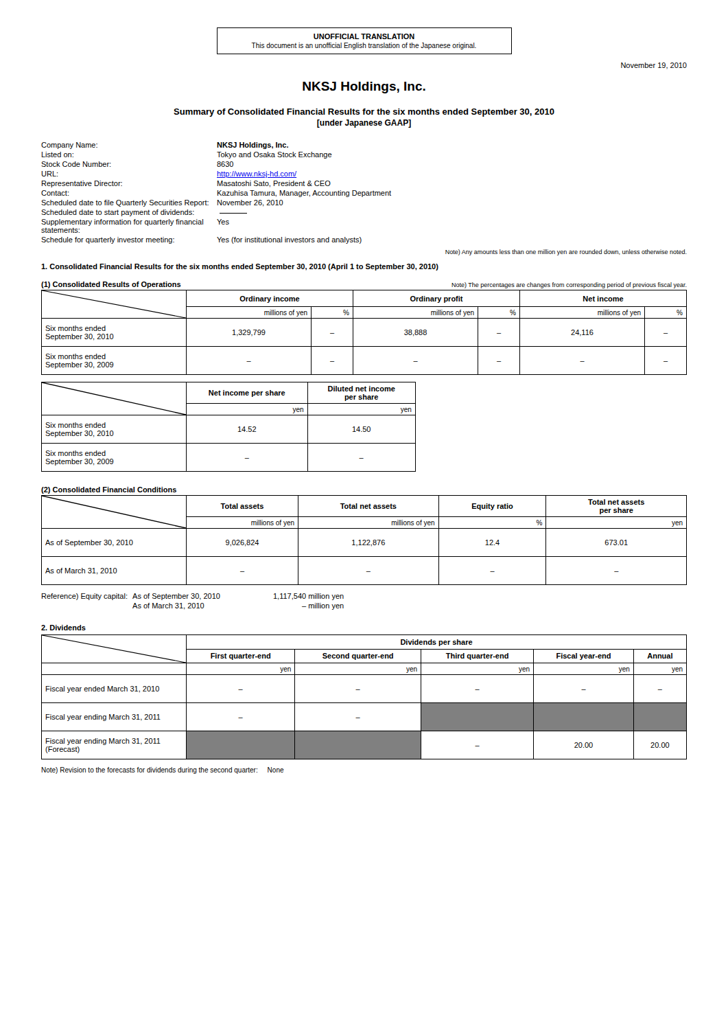UNOFFICIAL TRANSLATION
This document is an unofficial English translation of the Japanese original.
November 19, 2010
NKSJ Holdings, Inc.
Summary of Consolidated Financial Results for the six months ended September 30, 2010
[under Japanese GAAP]
| Company Name: | NKSJ Holdings, Inc. |
| Listed on: | Tokyo and Osaka Stock Exchange |
| Stock Code Number: | 8630 |
| URL: | http://www.nksj-hd.com/ |
| Representative Director: | Masatoshi Sato, President & CEO |
| Contact: | Kazuhisa Tamura, Manager, Accounting Department |
| Scheduled date to file Quarterly Securities Report: | November 26, 2010 |
| Scheduled date to start payment of dividends: | |
| Supplementary information for quarterly financial statements: | Yes |
| Schedule for quarterly investor meeting: | Yes (for institutional investors and analysts) |
Note) Any amounts less than one million yen are rounded down, unless otherwise noted.
1. Consolidated Financial Results for the six months ended September 30, 2010 (April 1 to September 30, 2010)
(1) Consolidated Results of Operations Note) The percentages are changes from corresponding period of previous fiscal year.
| | Ordinary income | Ordinary profit | Net income |
| millions of yen | % | millions of yen | % | millions of yen | % |
| Six months ended September 30, 2010 | 1,329,799 | – | 38,888 | – | 24,116 | – |
| Six months ended September 30, 2009 | – | – | – | – | – | – |
| | Net income per share | Diluted net income per share |
| yen | yen |
| Six months ended September 30, 2010 | 14.52 | 14.50 |
| Six months ended September 30, 2009 | – | – |
(2) Consolidated Financial Conditions
| | Total assets | Total net assets | Equity ratio | Total net assets per share |
| millions of yen | millions of yen | % | yen |
| As of September 30, 2010 | 9,026,824 | 1,122,876 | 12.4 | 673.01 |
| As of March 31, 2010 | – | – | – | – |
Reference) Equity capital: As of September 30, 2010 1,117,540 million yen
As of March 31, 2010 – million yen
2. Dividends
| | Dividends per share |
| First quarter-end | Second quarter-end | Third quarter-end | Fiscal year-end | Annual |
| | yen | yen | yen | yen | yen |
| Fiscal year ended March 31, 2010 | – | – | – | – | – |
| Fiscal year ending March 31, 2011 | – | – | | | |
| Fiscal year ending March 31, 2011 (Forecast) | | | – | 20.00 | 20.00 |
Note) Revision to the forecasts for dividends during the second quarter: None